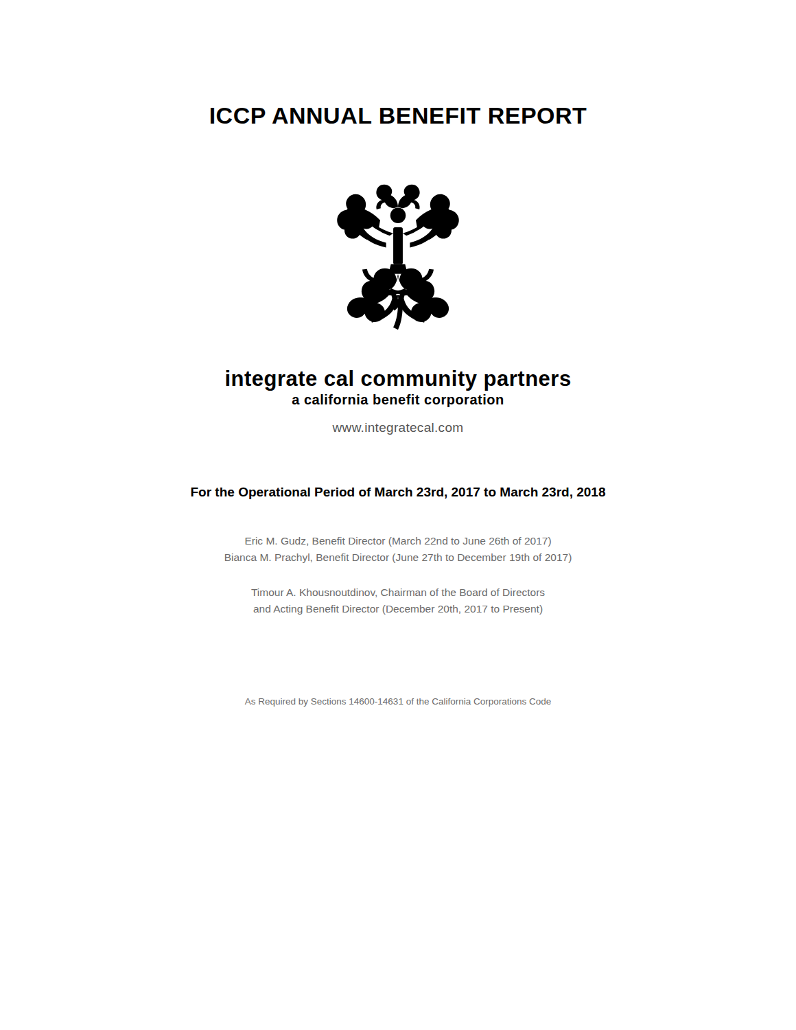ICCP ANNUAL BENEFIT REPORT
integrate cal community partners a california benefit corporation
www.integratecal.com
For the Operational Period of March 23rd, 2017 to March 23rd, 2018
Eric M. Gudz, Benefit Director (March 22nd to June 26th of 2017)
Bianca M. Prachyl, Benefit Director (June 27th to December 19th of 2017)
Timour A. Khousnoutdinov, Chairman of the Board of Directors
and Acting Benefit Director (December 20th, 2017 to Present)
As Required by Sections 14600-14631 of the California Corporations Code